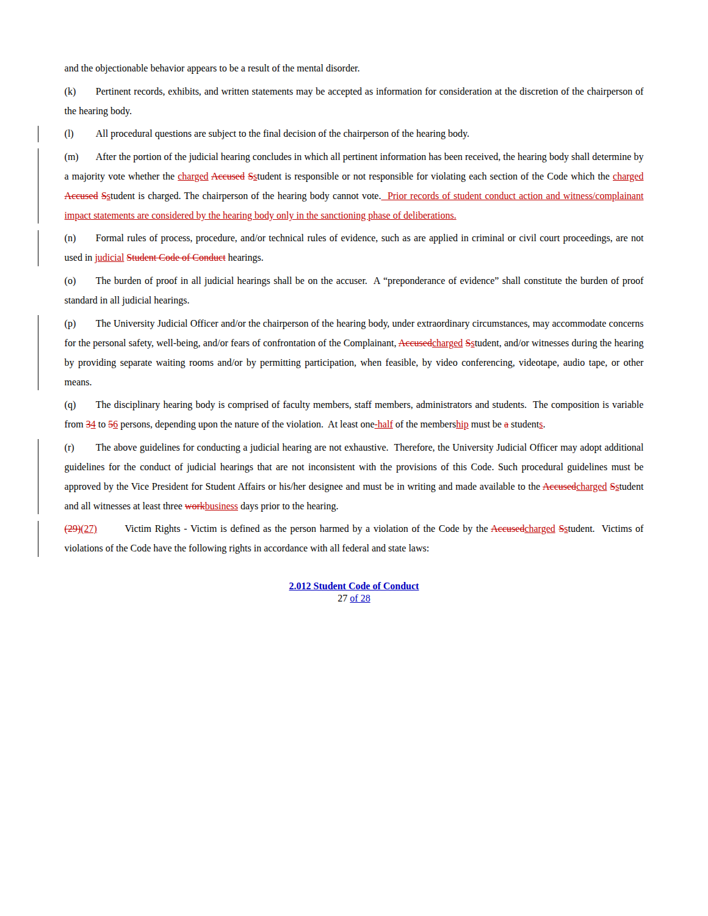and the objectionable behavior appears to be a result of the mental disorder.
(k) Pertinent records, exhibits, and written statements may be accepted as information for consideration at the discretion of the chairperson of the hearing body.
(l) All procedural questions are subject to the final decision of the chairperson of the hearing body.
(m) After the portion of the judicial hearing concludes in which all pertinent information has been received, the hearing body shall determine by a majority vote whether the charged Accused Sstudent is responsible or not responsible for violating each section of the Code which the charged Accused Sstudent is charged. The chairperson of the hearing body cannot vote. Prior records of student conduct action and witness/complainant impact statements are considered by the hearing body only in the sanctioning phase of deliberations.
(n) Formal rules of process, procedure, and/or technical rules of evidence, such as are applied in criminal or civil court proceedings, are not used in judicial Student Code of Conduct hearings.
(o) The burden of proof in all judicial hearings shall be on the accuser. A “preponderance of evidence” shall constitute the burden of proof standard in all judicial hearings.
(p) The University Judicial Officer and/or the chairperson of the hearing body, under extraordinary circumstances, may accommodate concerns for the personal safety, well-being, and/or fears of confrontation of the Complainant, Accused charged Sstudent, and/or witnesses during the hearing by providing separate waiting rooms and/or by permitting participation, when feasible, by video conferencing, videotape, audio tape, or other means.
(q) The disciplinary hearing body is comprised of faculty members, staff members, administrators and students. The composition is variable from 34 to 56 persons, depending upon the nature of the violation. At least one-half of the membership must be a students.
(r) The above guidelines for conducting a judicial hearing are not exhaustive. Therefore, the University Judicial Officer may adopt additional guidelines for the conduct of judicial hearings that are not inconsistent with the provisions of this Code. Such procedural guidelines must be approved by the Vice President for Student Affairs or his/her designee and must be in writing and made available to the Accused charged Sstudent and all witnesses at least three work business days prior to the hearing.
(29)(27) Victim Rights - Victim is defined as the person harmed by a violation of the Code by the Accused charged Sstudent. Victims of violations of the Code have the following rights in accordance with all federal and state laws:
2.012 Student Code of Conduct
27 of 28